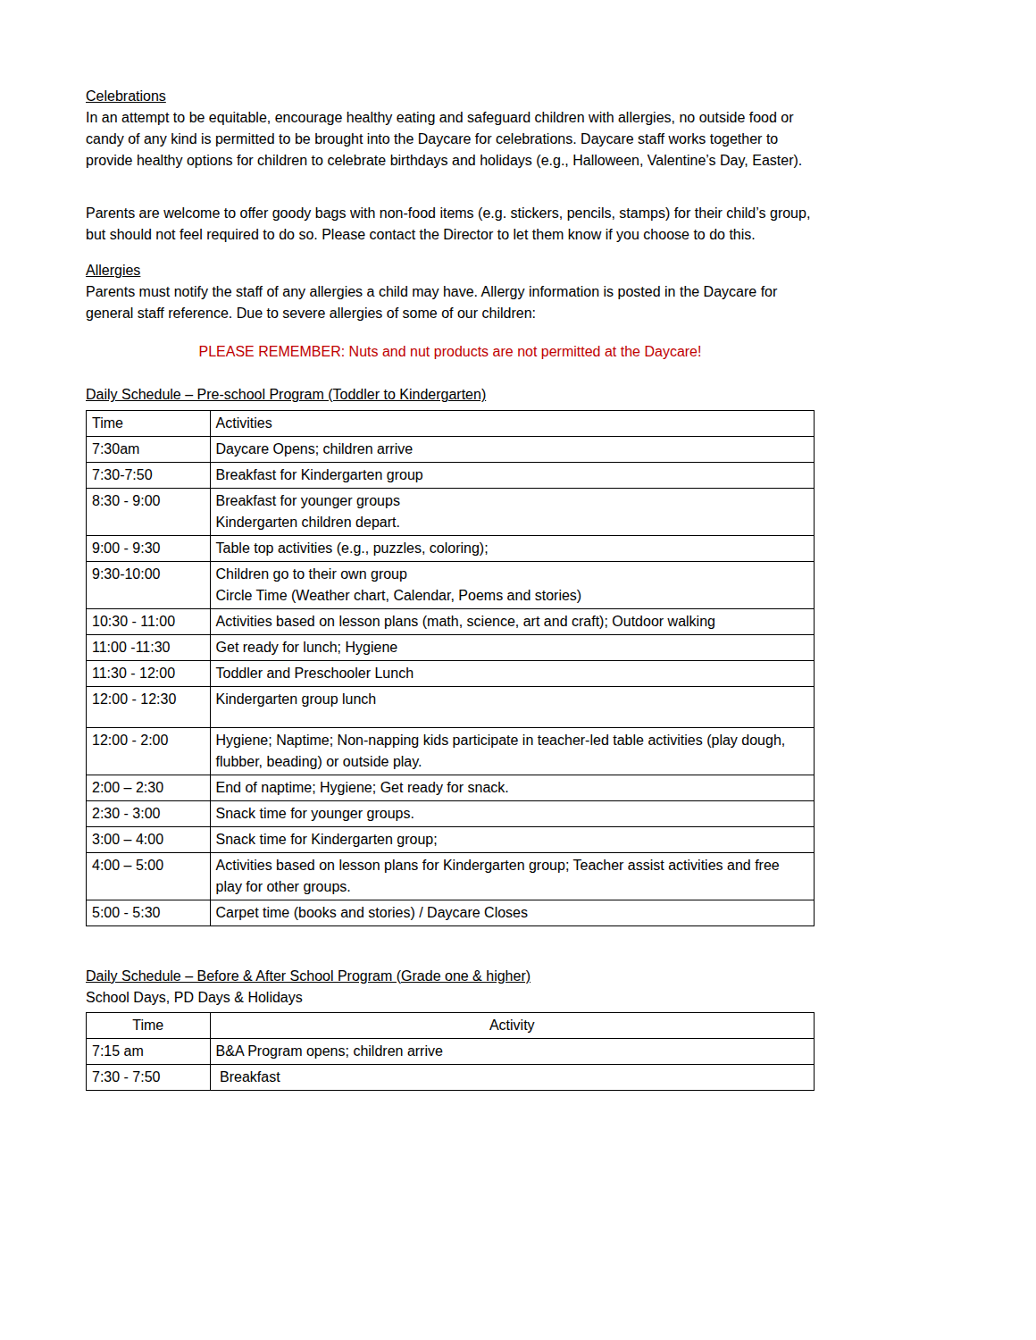Celebrations
In an attempt to be equitable, encourage healthy eating and safeguard children with allergies, no outside food or candy of any kind is permitted to be brought into the Daycare for celebrations. Daycare staff works together to provide healthy options for children to celebrate birthdays and holidays (e.g., Halloween, Valentine’s Day, Easter).
Parents are welcome to offer goody bags with non-food items (e.g. stickers, pencils, stamps) for their child’s group, but should not feel required to do so. Please contact the Director to let them know if you choose to do this.
Allergies
Parents must notify the staff of any allergies a child may have. Allergy information is posted in the Daycare for general staff reference. Due to severe allergies of some of our children:
PLEASE REMEMBER: Nuts and nut products are not permitted at the Daycare!
Daily Schedule – Pre-school Program (Toddler to Kindergarten)
| Time | Activities |
| --- | --- |
| 7:30am | Daycare Opens; children arrive |
| 7:30-7:50 | Breakfast for Kindergarten group |
| 8:30 - 9:00 | Breakfast for younger groups Kindergarten children depart. |
| 9:00 - 9:30 | Table top activities (e.g., puzzles, coloring); |
| 9:30-10:00 | Children go to their own group Circle Time (Weather chart, Calendar, Poems and stories) |
| 10:30 - 11:00 | Activities based on lesson plans (math, science, art and craft); Outdoor walking |
| 11:00 -11:30 | Get ready for lunch; Hygiene |
| 11:30 - 12:00 | Toddler and Preschooler Lunch |
| 12:00 - 12:30 | Kindergarten group lunch |
| 12:00 - 2:00 | Hygiene; Naptime; Non-napping kids participate in teacher-led table activities (play dough, flubber, beading) or outside play. |
| 2:00 – 2:30 | End of naptime; Hygiene; Get ready for snack. |
| 2:30 - 3:00 | Snack time for younger groups. |
| 3:00 – 4:00 | Snack time for Kindergarten group; |
| 4:00 – 5:00 | Activities based on lesson plans for Kindergarten group; Teacher assist activities and free play for other groups. |
| 5:00 - 5:30 | Carpet time (books and stories) / Daycare Closes |
Daily Schedule – Before & After School Program (Grade one & higher)
School Days, PD Days & Holidays
| Time | Activity |
| --- | --- |
| 7:15 am | B&A Program opens; children arrive |
| 7:30 - 7:50 | Breakfast |